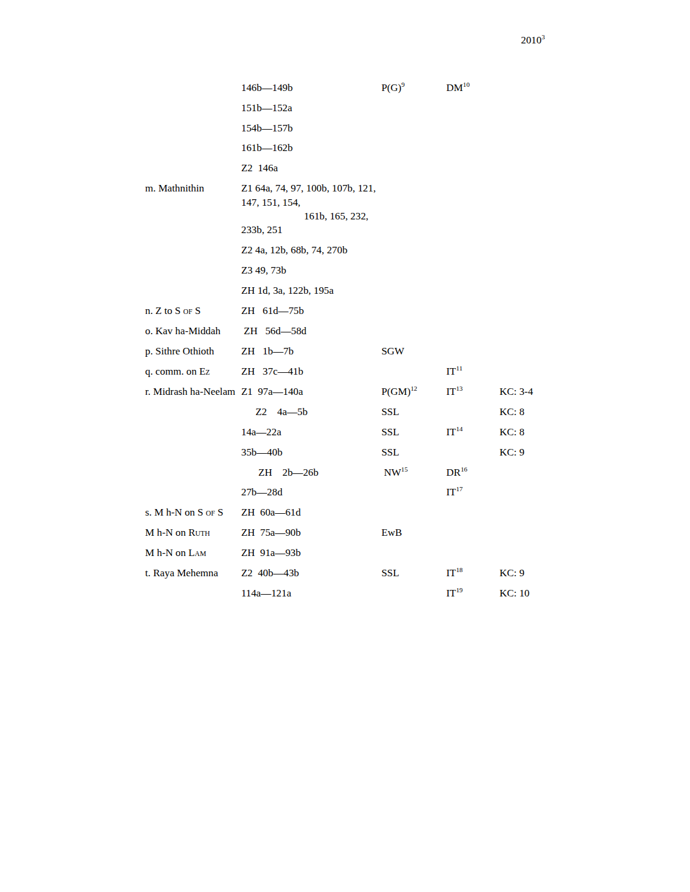20103
| | 146b—149b | P(G) 9 | DM 10 | |
| | 151b—152a | | | |
| | 154b—157b | | | |
| | 161b—162b | | | |
| | Z2 146a | | | |
| m. Mathnithin | Z1 64a, 74, 97, 100b, 107b, 121, 147, 151, 154, 161b, 165, 232, 233b, 251 | | | |
| | Z2 4a, 12b, 68b, 74, 270b | | | |
| | Z3 49, 73b | | | |
| | ZH 1d, 3a, 122b, 195a | | | |
| n. Z to S of S | ZH 61d—75b | | | |
| o. Kav ha-Middah | ZH 56d—58d | | | |
| p. Sithre Othioth | ZH 1b—7b | SGW | | |
| q. comm. on Ez | ZH 37c—41b | | IT 11 | |
| r. Midrash ha-Neelam | Z1 97a—140a | P(GM) 12 | IT 13 | KC: 3-4 |
| | Z2 4a—5b | SSL | | KC: 8 |
| | 14a—22a | SSL | IT 14 | KC: 8 |
| | 35b—40b | SSL | | KC: 9 |
| | ZH 2b—26b | NW 15 | DR 16 | |
| | 27b—28d | | IT 17 | |
| s. M h-N on S of S | ZH 60a—61d | | | |
| M h-N on Ruth | ZH 75a—90b | EwB | | |
| M h-N on Lam | ZH 91a—93b | | | |
| t. Raya Mehemna | Z2 40b—43b | SSL | IT 18 | KC: 9 |
| | 114a—121a | | IT 19 | KC: 10 |